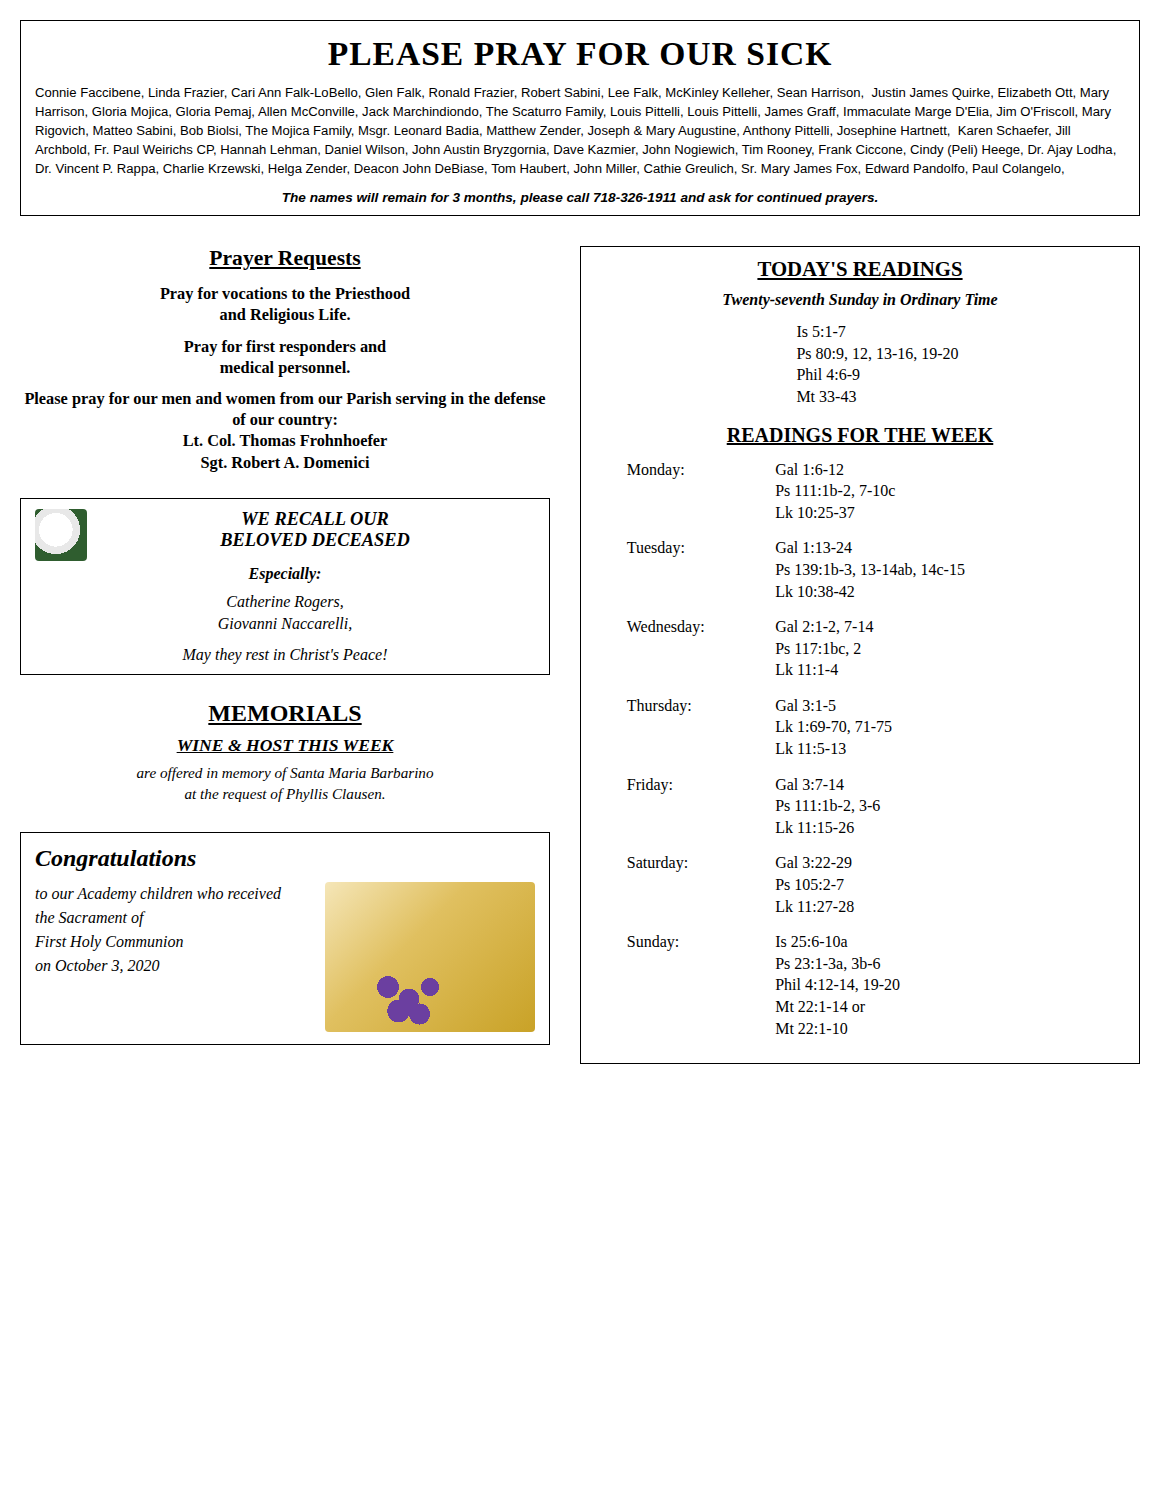PLEASE PRAY FOR OUR SICK
Connie Faccibene, Linda Frazier, Cari Ann Falk-LoBello, Glen Falk, Ronald Frazier, Robert Sabini, Lee Falk, McKinley Kelleher, Sean Harrison, Justin James Quirke, Elizabeth Ott, Mary Harrison, Gloria Mojica, Gloria Pemaj, Allen McConville, Jack Marchindiondo, The Scaturro Family, Louis Pittelli, Louis Pittelli, James Graff, Immaculate Marge D'Elia, Jim O'Friscoll, Mary Rigovich, Matteo Sabini, Bob Biolsi, The Mojica Family, Msgr. Leonard Badia, Matthew Zender, Joseph & Mary Augustine, Anthony Pittelli, Josephine Hartnett, Karen Schaefer, Jill Archbold, Fr. Paul Weirichs CP, Hannah Lehman, Daniel Wilson, John Austin Bryzgornia, Dave Kazmier, John Nogiewich, Tim Rooney, Frank Ciccone, Cindy (Peli) Heege, Dr. Ajay Lodha, Dr. Vincent P. Rappa, Charlie Krzewski, Helga Zender, Deacon John DeBiase, Tom Haubert, John Miller, Cathie Greulich, Sr. Mary James Fox, Edward Pandolfo, Paul Colangelo,
The names will remain for 3 months, please call 718-326-1911 and ask for continued prayers.
Prayer Requests
Pray for vocations to the Priesthood
and Religious Life.
Pray for first responders and
medical personnel.
Please pray for our men and women from our Parish serving in the defense of our country:
Lt. Col. Thomas Frohnhoefer
Sgt. Robert A. Domenici
WE RECALL OUR
BELOVED DECEASED
Especially:
Catherine Rogers,
Giovanni Naccarelli,
May they rest in Christ's Peace!
MEMORIALS
WINE & HOST THIS WEEK
are offered in memory of Santa Maria Barbarino
at the request of Phyllis Clausen.
Congratulations
to our Academy children who received the Sacrament of
First Holy Communion
on October 3, 2020
TODAY'S READINGS
Twenty-seventh Sunday in Ordinary Time
Is 5:1-7
Ps 80:9, 12, 13-16, 19-20
Phil 4:6-9
Mt 33-43
READINGS FOR THE WEEK
| Monday: | Gal 1:6-12 Ps 111:1b-2, 7-10c Lk 10:25-37 |
| Tuesday: | Gal 1:13-24 Ps 139:1b-3, 13-14ab, 14c-15 Lk 10:38-42 |
| Wednesday: | Gal 2:1-2, 7-14 Ps 117:1bc, 2 Lk 11:1-4 |
| Thursday: | Gal 3:1-5 Lk 1:69-70, 71-75 Lk 11:5-13 |
| Friday: | Gal 3:7-14 Ps 111:1b-2, 3-6 Lk 11:15-26 |
| Saturday: | Gal 3:22-29 Ps 105:2-7 Lk 11:27-28 |
| Sunday: | Is 25:6-10a Ps 23:1-3a, 3b-6 Phil 4:12-14, 19-20 Mt 22:1-14 or Mt 22:1-10 |